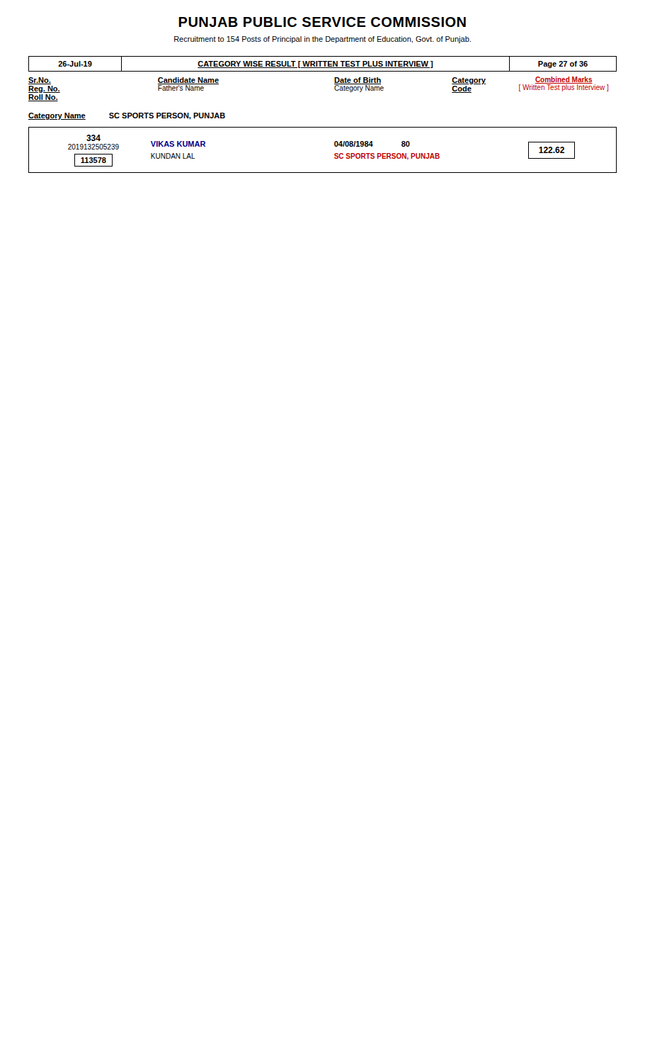PUNJAB PUBLIC SERVICE COMMISSION
Recruitment to 154 Posts of Principal in the Department of Education, Govt. of Punjab.
26-Jul-19
CATEGORY WISE RESULT [ WRITTEN TEST PLUS INTERVIEW ]
Page 27 of 36
Sr.No.
Reg. No.
Roll No.
Candidate Name
Father's Name
Date of Birth
Category Name
Category
Code
Combined Marks
[ Written Test plus Interview ]
Category Name SC SPORTS PERSON, PUNJAB
334
2019132505239
113578
VIKAS KUMAR
KUNDAN LAL
04/08/198480
SC SPORTS PERSON, PUNJAB
122.62